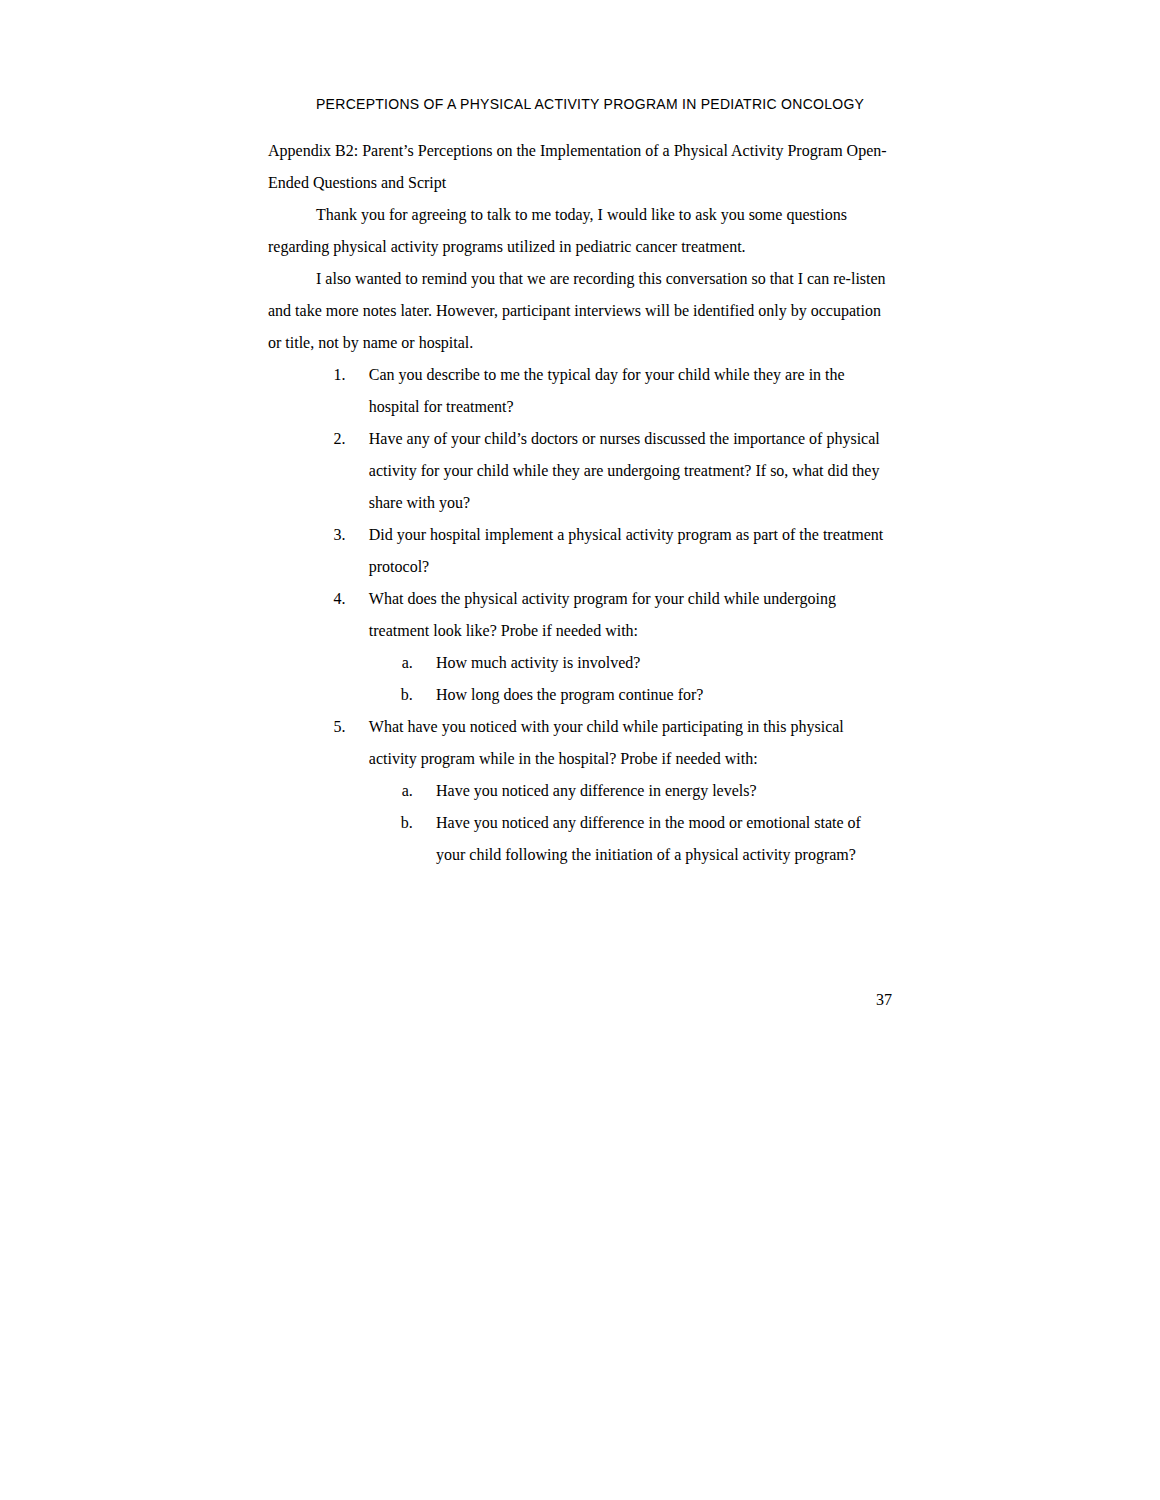Perceptions of a Physical Activity Program in Pediatric Oncology
Appendix B2: Parent’s Perceptions on the Implementation of a Physical Activity Program Open-Ended Questions and Script
Thank you for agreeing to talk to me today, I would like to ask you some questions regarding physical activity programs utilized in pediatric cancer treatment.
I also wanted to remind you that we are recording this conversation so that I can re-listen and take more notes later. However, participant interviews will be identified only by occupation or title, not by name or hospital.
Can you describe to me the typical day for your child while they are in the hospital for treatment?
Have any of your child’s doctors or nurses discussed the importance of physical activity for your child while they are undergoing treatment? If so, what did they share with you?
Did your hospital implement a physical activity program as part of the treatment protocol?
What does the physical activity program for your child while undergoing treatment look like? Probe if needed with:
How much activity is involved?
How long does the program continue for?
What have you noticed with your child while participating in this physical activity program while in the hospital? Probe if needed with:
Have you noticed any difference in energy levels?
Have you noticed any difference in the mood or emotional state of your child following the initiation of a physical activity program?
37